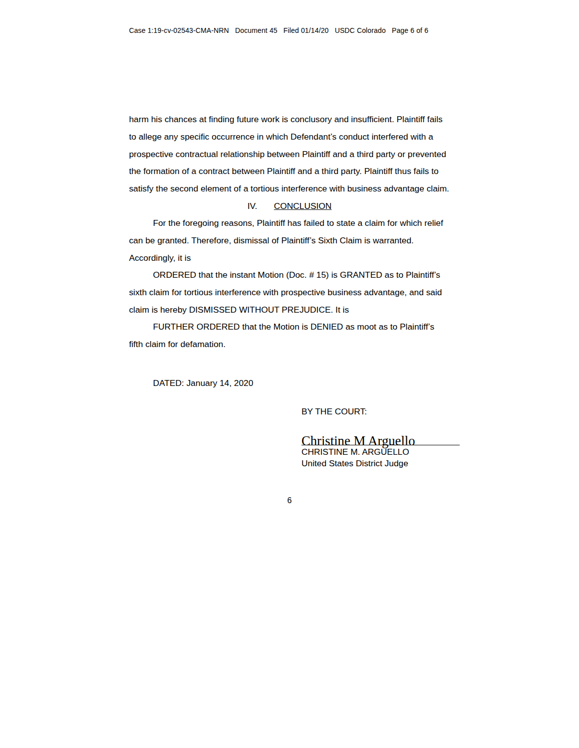Case 1:19-cv-02543-CMA-NRN Document 45 Filed 01/14/20 USDC Colorado Page 6 of 6
harm his chances at finding future work is conclusory and insufficient. Plaintiff fails to allege any specific occurrence in which Defendant’s conduct interfered with a prospective contractual relationship between Plaintiff and a third party or prevented the formation of a contract between Plaintiff and a third party. Plaintiff thus fails to satisfy the second element of a tortious interference with business advantage claim.
IV. CONCLUSION
For the foregoing reasons, Plaintiff has failed to state a claim for which relief can be granted. Therefore, dismissal of Plaintiff’s Sixth Claim is warranted. Accordingly, it is
ORDERED that the instant Motion (Doc. # 15) is GRANTED as to Plaintiff’s sixth claim for tortious interference with prospective business advantage, and said claim is hereby DISMISSED WITHOUT PREJUDICE. It is
FURTHER ORDERED that the Motion is DENIED as moot as to Plaintiff’s fifth claim for defamation.
DATED: January 14, 2020
BY THE COURT:
Christine M Arguello
CHRISTINE M. ARGUELLO
United States District Judge
6